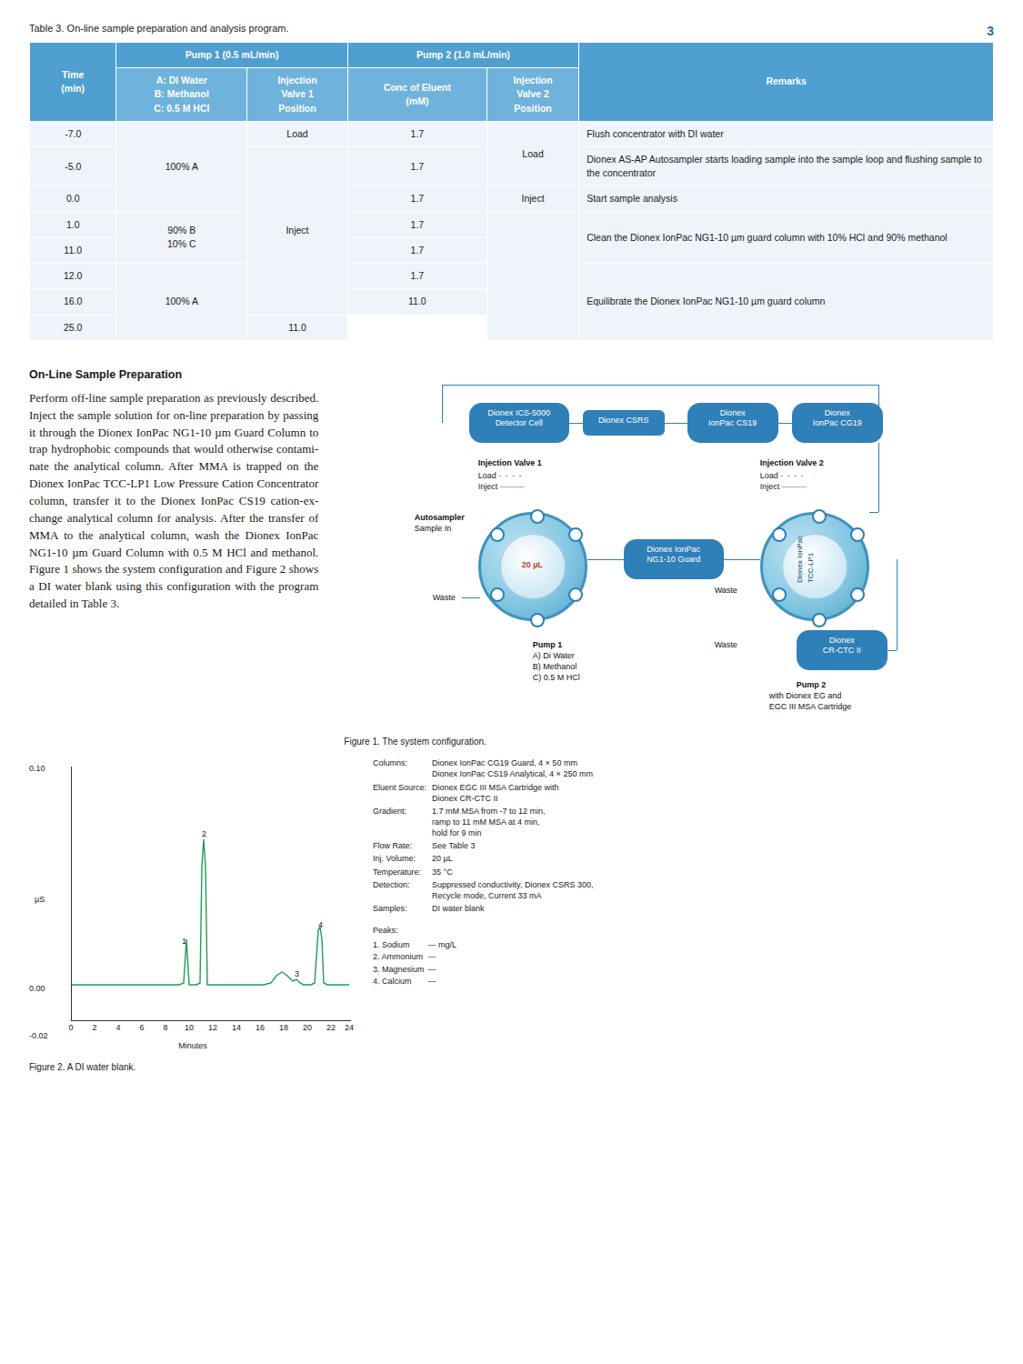3
Table 3. On-line sample preparation and analysis program.
| Time (min) | Pump 1 (0.5 mL/min) | Pump 2 (1.0 mL/min) | Remarks |
| --- | --- | --- | --- |
| A: DI Water B: Methanol C: 0.5 M HCl | Injection Valve 1 Position | Conc of Eluent (mM) | Injection Valve 2 Position |
| -7.0 | 100% A | Load | 1.7 | Load | Flush concentrator with DI water |
| -5.0 | Inject | 1.7 | Dionex AS-AP Autosampler starts loading sample into the sample loop and flushing sample to the concentrator |
| 0.0 | 1.7 | Inject | Start sample analysis |
| 1.0 | 90% B 10% C | 1.7 | | Clean the Dionex IonPac NG1-10 µm guard column with 10% HCl and 90% methanol |
| 11.0 | 1.7 |
| 12.0 | 100% A | 1.7 | Equilibrate the Dionex IonPac NG1-10 µm guard column |
| 16.0 | 11.0 |
| 25.0 | 11.0 |
On-Line Sample Preparation
Perform off-line sample preparation as previously described. Inject the sample solution for on-line preparation by passing it through the Dionex IonPac NG1-10 µm Guard Column to trap hydrophobic compounds that would otherwise contaminate the analytical column. After MMA is trapped on the Dionex IonPac TCC-LP1 Low Pressure Cation Concentrator column, transfer it to the Dionex IonPac CS19 cation-exchange analytical column for analysis. After the transfer of MMA to the analytical column, wash the Dionex IonPac NG1-10 µm Guard Column with 0.5 M HCl and methanol. Figure 1 shows the system configuration and Figure 2 shows a DI water blank using this configuration with the program detailed in Table 3.
Dionex ICS-5000
Detector Cell
Dionex CSRS
Dionex
IonPac CS19
Dionex
IonPac CG19
Injection Valve 1
Load - - - -
Inject ———
Injection Valve 2
Load - - - -
Inject ———
Autosampler
Sample In
20 µL
Dionex IonPac
TCC-LP1
Dionex IonPac
NG1-10 Guard
Waste
Waste
Waste
Pump 1
A) Di Water
B) Methanol
C) 0.5 M HCl
Dionex
CR-CTC II
Pump 2
with Dionex EG and
EGC III MSA Cartridge
Figure 1. The system configuration.
0.10
0.00
-0.02
µS
0
2
4
6
8
10
12
14
16
18
20
22
24
Minutes
1
2
3
4
| Columns: | Dionex IonPac CG19 Guard, 4 × 50 mm Dionex IonPac CS19 Analytical, 4 × 250 mm |
| Eluent Source: | Dionex EGC III MSA Cartridge with Dionex CR-CTC II |
| Gradient: | 1.7 mM MSA from -7 to 12 min, ramp to 11 mM MSA at 4 min, hold for 9 min |
| Flow Rate: | See Table 3 |
| Inj. Volume: | 20 µL |
| Temperature: | 35 °C |
| Detection: | Suppressed conductivity, Dionex CSRS 300, Recycle mode, Current 33 mA |
| Samples: | DI water blank |
Peaks:
| 1. Sodium | — mg/L |
| 2. Ammonium | — |
| 3. Magnesium | — |
| 4. Calcium | — |
Figure 2. A DI water blank.